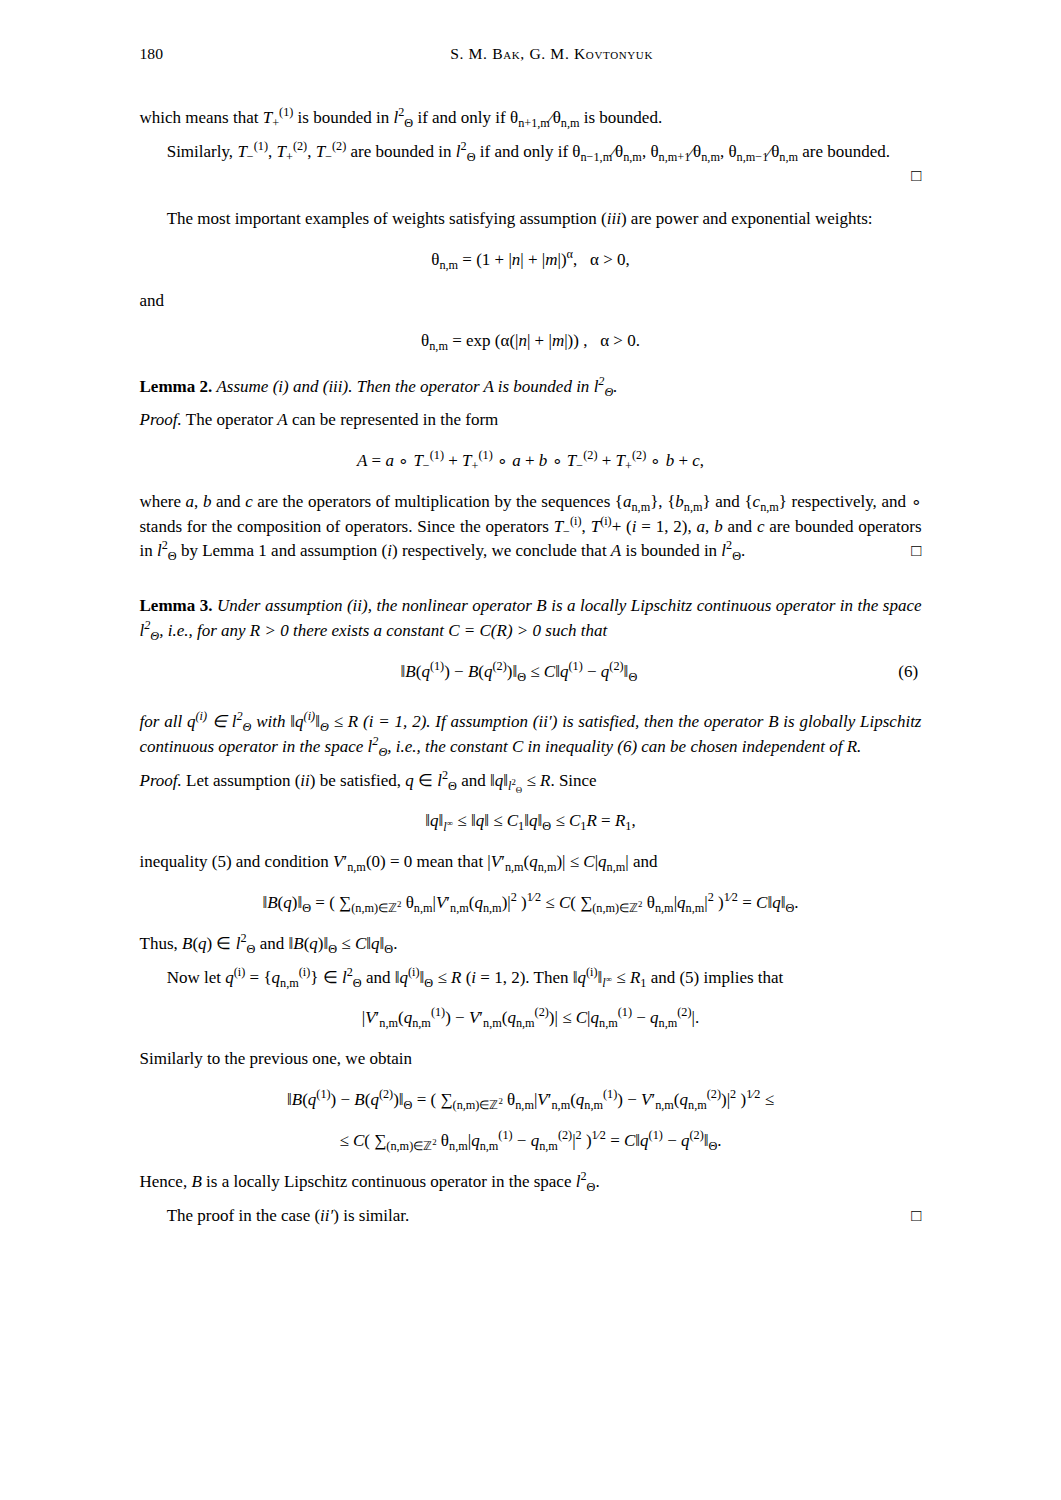180 S. M. Bak, G. M. Kovtonyuk
which means that T+(1) is bounded in l2Θ if and only if θn+1,m⁄θn,m is bounded.
Similarly, T−(1), T+(2), T−(2) are bounded in l2Θ if and only if θn−1,m⁄θn,m, θn,m+1⁄θn,m, θn,m−1⁄θn,m are bounded.□
The most important examples of weights satisfying assumption (iii) are power and exponential weights:
θn,m = (1 + |n| + |m|)α, α > 0,
and
θn,m = exp (α(|n| + |m|)) , α > 0.
Lemma 2. Assume (i) and (iii). Then the operator A is bounded in l2Θ.
Proof. The operator A can be represented in the form
A = a ∘ T−(1) + T+(1) ∘ a + b ∘ T−(2) + T+(2) ∘ b + c,
where a, b and c are the operators of multiplication by the sequences {an,m}, {bn,m} and {cn,m} respectively, and ∘ stands for the composition of operators. Since the operators T−(i), T(i)+ (i = 1, 2), a, b and c are bounded operators in l2Θ by Lemma 1 and assumption (i) respectively, we conclude that A is bounded in l2Θ.□
Lemma 3. Under assumption (ii), the nonlinear operator B is a locally Lipschitz continuous operator in the space l2Θ, i.e., for any R > 0 there exists a constant C = C(R) > 0 such that
‖B(q(1)) − B(q(2))‖Θ ≤ C‖q(1) − q(2)‖Θ(6)
for all q(i) ∈ l2Θ with ‖q(i)‖Θ ≤ R (i = 1, 2). If assumption (ii′) is satisfied, then the operator B is globally Lipschitz continuous operator in the space l2Θ, i.e., the constant C in inequality (6) can be chosen independent of R.
Proof. Let assumption (ii) be satisfied, q ∈ l2Θ and ‖q‖l2Θ ≤ R. Since
‖q‖l∞ ≤ ‖q‖ ≤ C1‖q‖Θ ≤ C1R = R1,
inequality (5) and condition V′n,m(0) = 0 mean that |V′n,m(qn,m)| ≤ C|qn,m| and
‖B(q)‖Θ = ( ∑(n,m)∈ℤ2 θn,m|V′n,m(qn,m)|2 )1⁄2 ≤ C( ∑(n,m)∈ℤ2 θn,m|qn,m|2 )1⁄2 = C‖q‖Θ.
Thus, B(q) ∈ l2Θ and ‖B(q)‖Θ ≤ C‖q‖Θ.
Now let q(i) = {qn,m(i)} ∈ l2Θ and ‖q(i)‖Θ ≤ R (i = 1, 2). Then ‖q(i)‖l∞ ≤ R1 and (5) implies that
|V′n,m(qn,m(1)) − V′n,m(qn,m(2))| ≤ C|qn,m(1) − qn,m(2)|.
Similarly to the previous one, we obtain
‖B(q(1)) − B(q(2))‖Θ = ( ∑(n,m)∈ℤ2 θn,m|V′n,m(qn,m(1)) − V′n,m(qn,m(2))|2 )1⁄2 ≤
≤ C( ∑(n,m)∈ℤ2 θn,m|qn,m(1) − qn,m(2)|2 )1⁄2 = C‖q(1) − q(2)‖Θ.
Hence, B is a locally Lipschitz continuous operator in the space l2Θ.
The proof in the case (ii′) is similar.□